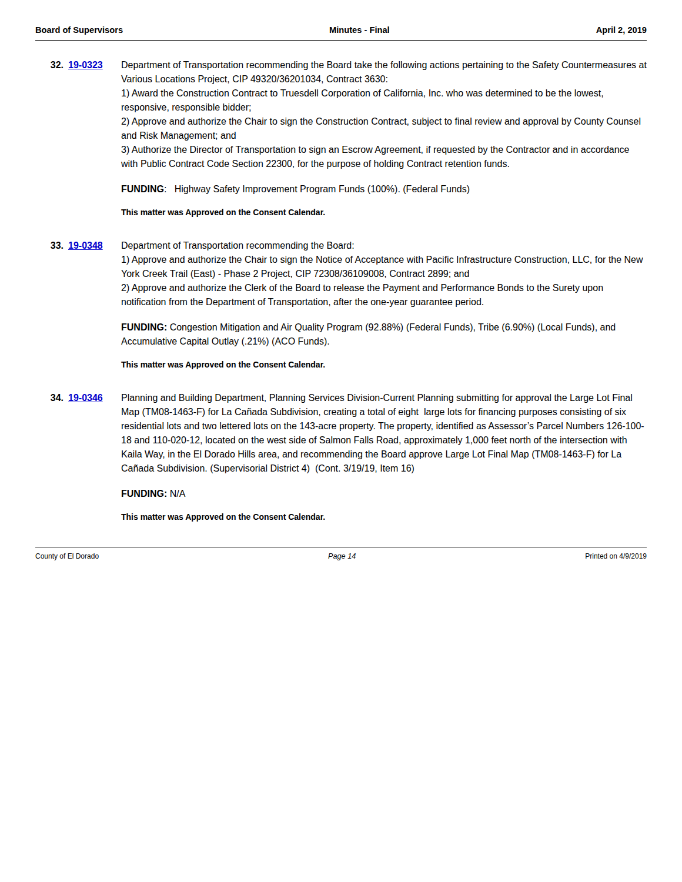Board of Supervisors
Minutes - Final
April 2, 2019
32.
19-0323
Department of Transportation recommending the Board take the following actions pertaining to the Safety Countermeasures at Various Locations Project, CIP 49320/36201034, Contract 3630:
1) Award the Construction Contract to Truesdell Corporation of California, Inc. who was determined to be the lowest, responsive, responsible bidder;
2) Approve and authorize the Chair to sign the Construction Contract, subject to final review and approval by County Counsel and Risk Management; and
3) Authorize the Director of Transportation to sign an Escrow Agreement, if requested by the Contractor and in accordance with Public Contract Code Section 22300, for the purpose of holding Contract retention funds.
FUNDING: Highway Safety Improvement Program Funds (100%). (Federal Funds)
This matter was Approved on the Consent Calendar.
33.
19-0348
Department of Transportation recommending the Board:
1) Approve and authorize the Chair to sign the Notice of Acceptance with Pacific Infrastructure Construction, LLC, for the New York Creek Trail (East) - Phase 2 Project, CIP 72308/36109008, Contract 2899; and
2) Approve and authorize the Clerk of the Board to release the Payment and Performance Bonds to the Surety upon notification from the Department of Transportation, after the one-year guarantee period.
FUNDING: Congestion Mitigation and Air Quality Program (92.88%) (Federal Funds), Tribe (6.90%) (Local Funds), and Accumulative Capital Outlay (.21%) (ACO Funds).
This matter was Approved on the Consent Calendar.
34.
19-0346
Planning and Building Department, Planning Services Division-Current Planning submitting for approval the Large Lot Final Map (TM08-1463-F) for La Cañada Subdivision, creating a total of eight large lots for financing purposes consisting of six residential lots and two lettered lots on the 143-acre property. The property, identified as Assessor’s Parcel Numbers 126-100-18 and 110-020-12, located on the west side of Salmon Falls Road, approximately 1,000 feet north of the intersection with Kaila Way, in the El Dorado Hills area, and recommending the Board approve Large Lot Final Map (TM08-1463-F) for La Cañada Subdivision. (Supervisorial District 4) (Cont. 3/19/19, Item 16)
FUNDING: N/A
This matter was Approved on the Consent Calendar.
County of El Dorado
Page 14
Printed on 4/9/2019